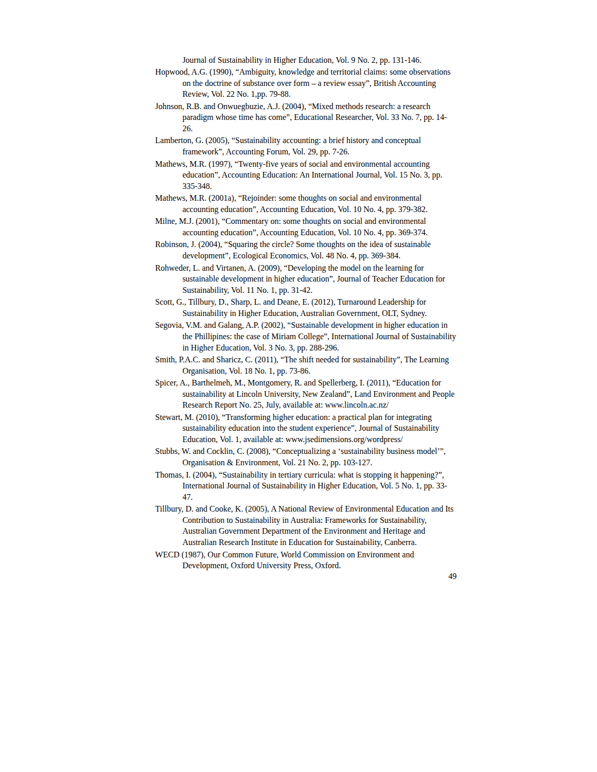Journal of Sustainability in Higher Education, Vol. 9 No. 2, pp. 131-146.
Hopwood, A.G. (1990), “Ambiguity, knowledge and territorial claims: some observations on the doctrine of substance over form – a review essay”, British Accounting Review, Vol. 22 No. 1,pp. 79-88.
Johnson, R.B. and Onwuegbuzie, A.J. (2004), “Mixed methods research: a research paradigm whose time has come”, Educational Researcher, Vol. 33 No. 7, pp. 14-26.
Lamberton, G. (2005), “Sustainability accounting: a brief history and conceptual framework”, Accounting Forum, Vol. 29, pp. 7-26.
Mathews, M.R. (1997), “Twenty-five years of social and environmental accounting education”, Accounting Education: An International Journal, Vol. 15 No. 3, pp. 335-348.
Mathews, M.R. (2001a), “Rejoinder: some thoughts on social and environmental accounting education”, Accounting Education, Vol. 10 No. 4, pp. 379-382.
Milne, M.J. (2001), “Commentary on: some thoughts on social and environmental accounting education”, Accounting Education, Vol. 10 No. 4, pp. 369-374.
Robinson, J. (2004), “Squaring the circle? Some thoughts on the idea of sustainable development”, Ecological Economics, Vol. 48 No. 4, pp. 369-384.
Rohweder, L. and Virtanen, A. (2009), “Developing the model on the learning for sustainable development in higher education”, Journal of Teacher Education for Sustainability, Vol. 11 No. 1, pp. 31-42.
Scott, G., Tillbury, D., Sharp, L. and Deane, E. (2012), Turnaround Leadership for Sustainability in Higher Education, Australian Government, OLT, Sydney.
Segovia, V.M. and Galang, A.P. (2002), “Sustainable development in higher education in the Phillipines: the case of Miriam College”, International Journal of Sustainability in Higher Education, Vol. 3 No. 3, pp. 288-296.
Smith, P.A.C. and Sharicz, C. (2011), “The shift needed for sustainability”, The Learning Organisation, Vol. 18 No. 1, pp. 73-86.
Spicer, A., Barthelmeh, M., Montgomery, R. and Spellerberg, I. (2011), “Education for sustainability at Lincoln University, New Zealand”, Land Environment and People Research Report No. 25, July, available at: www.lincoln.ac.nz/
Stewart, M. (2010), “Transforming higher education: a practical plan for integrating sustainability education into the student experience”, Journal of Sustainability Education, Vol. 1, available at: www.jsedimensions.org/wordpress/
Stubbs, W. and Cocklin, C. (2008), “Conceptualizing a ‘sustainability business model’”, Organisation & Environment, Vol. 21 No. 2, pp. 103-127.
Thomas, I. (2004), “Sustainability in tertiary curricula: what is stopping it happening?”, International Journal of Sustainability in Higher Education, Vol. 5 No. 1, pp. 33-47.
Tillbury, D. and Cooke, K. (2005), A National Review of Environmental Education and Its Contribution to Sustainability in Australia: Frameworks for Sustainability, Australian Government Department of the Environment and Heritage and Australian Research Institute in Education for Sustainability, Canberra.
WECD (1987), Our Common Future, World Commission on Environment and Development, Oxford University Press, Oxford.
49